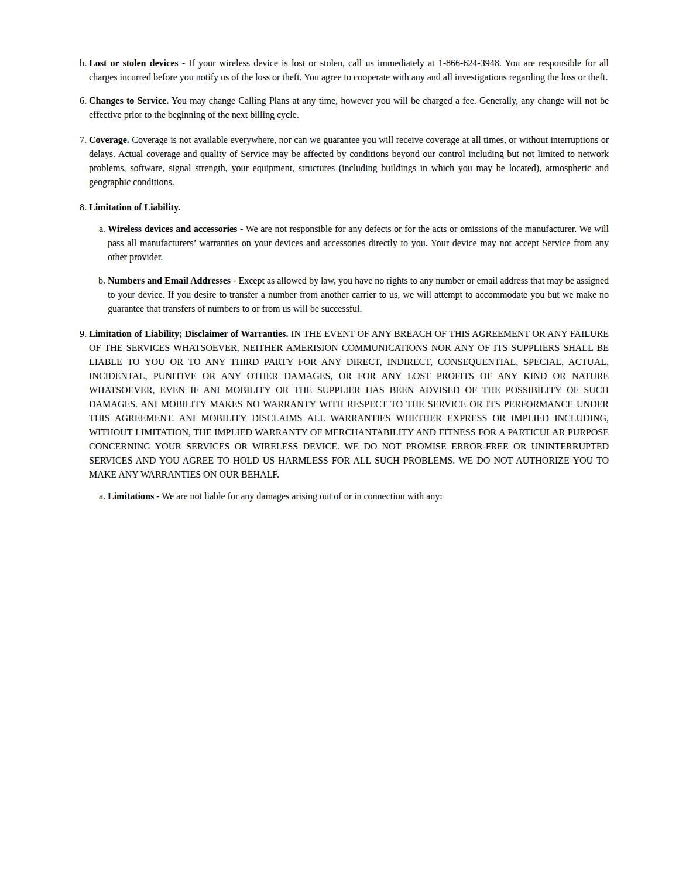Lost or stolen devices - If your wireless device is lost or stolen, call us immediately at 1-866-624-3948. You are responsible for all charges incurred before you notify us of the loss or theft. You agree to cooperate with any and all investigations regarding the loss or theft.
Changes to Service. You may change Calling Plans at any time, however you will be charged a fee. Generally, any change will not be effective prior to the beginning of the next billing cycle.
Coverage. Coverage is not available everywhere, nor can we guarantee you will receive coverage at all times, or without interruptions or delays. Actual coverage and quality of Service may be affected by conditions beyond our control including but not limited to network problems, software, signal strength, your equipment, structures (including buildings in which you may be located), atmospheric and geographic conditions.
Limitation of Liability.
Wireless devices and accessories - We are not responsible for any defects or for the acts or omissions of the manufacturer. We will pass all manufacturers’ warranties on your devices and accessories directly to you. Your device may not accept Service from any other provider.
Numbers and Email Addresses - Except as allowed by law, you have no rights to any number or email address that may be assigned to your device. If you desire to transfer a number from another carrier to us, we will attempt to accommodate you but we make no guarantee that transfers of numbers to or from us will be successful.
Limitation of Liability; Disclaimer of Warranties. In the event of any breach of this agreement or any failure of the services whatsoever, neither Amerision Communications nor any of its suppliers shall be liable to you or to any third party for any direct, indirect, consequential, special, actual, incidental, punitive or any other damages, or for any lost profits of any kind or nature whatsoever, even if ANI Mobility or the supplier has been advised of the possibility of such damages. ANI Mobility makes no warranty with respect to the Service or its performance under this Agreement. ANI Mobility disclaims all warranties whether express or implied including, without limitation, the implied warranty of merchantability and fitness for a particular purpose concerning your Services or wireless device. We do not promise error-free or uninterrupted Services and you agree to hold us harmless for all such problems. We do not authorize you to make any warranties on our behalf.
Limitations - We are not liable for any damages arising out of or in connection with any: